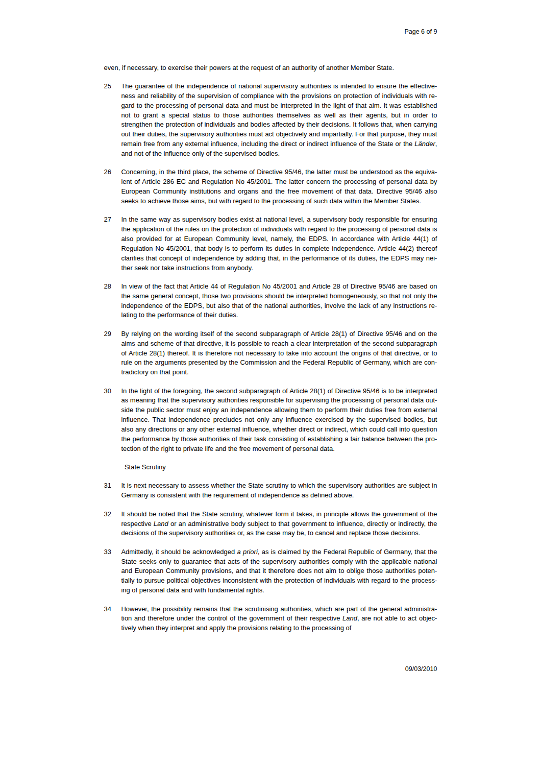Page 6 of 9
even, if necessary, to exercise their powers at the request of an authority of another Member State.
25
The guarantee of the independence of national supervisory authorities is intended to ensure the effectiveness and reliability of the supervision of compliance with the provisions on protection of individuals with regard to the processing of personal data and must be interpreted in the light of that aim. It was established not to grant a special status to those authorities themselves as well as their agents, but in order to strengthen the protection of individuals and bodies affected by their decisions. It follows that, when carrying out their duties, the supervisory authorities must act objectively and impartially. For that purpose, they must remain free from any external influence, including the direct or indirect influence of the State or the Länder, and not of the influence only of the supervised bodies.
26
Concerning, in the third place, the scheme of Directive 95/46, the latter must be understood as the equivalent of Article 286 EC and Regulation No 45/2001. The latter concern the processing of personal data by European Community institutions and organs and the free movement of that data. Directive 95/46 also seeks to achieve those aims, but with regard to the processing of such data within the Member States.
27
In the same way as supervisory bodies exist at national level, a supervisory body responsible for ensuring the application of the rules on the protection of individuals with regard to the processing of personal data is also provided for at European Community level, namely, the EDPS. In accordance with Article 44(1) of Regulation No 45/2001, that body is to perform its duties in complete independence. Article 44(2) thereof clarifies that concept of independence by adding that, in the performance of its duties, the EDPS may neither seek nor take instructions from anybody.
28
In view of the fact that Article 44 of Regulation No 45/2001 and Article 28 of Directive 95/46 are based on the same general concept, those two provisions should be interpreted homogeneously, so that not only the independence of the EDPS, but also that of the national authorities, involve the lack of any instructions relating to the performance of their duties.
29
By relying on the wording itself of the second subparagraph of Article 28(1) of Directive 95/46 and on the aims and scheme of that directive, it is possible to reach a clear interpretation of the second subparagraph of Article 28(1) thereof. It is therefore not necessary to take into account the origins of that directive, or to rule on the arguments presented by the Commission and the Federal Republic of Germany, which are contradictory on that point.
30
In the light of the foregoing, the second subparagraph of Article 28(1) of Directive 95/46 is to be interpreted as meaning that the supervisory authorities responsible for supervising the processing of personal data outside the public sector must enjoy an independence allowing them to perform their duties free from external influence. That independence precludes not only any influence exercised by the supervised bodies, but also any directions or any other external influence, whether direct or indirect, which could call into question the performance by those authorities of their task consisting of establishing a fair balance between the protection of the right to private life and the free movement of personal data.
State Scrutiny
31
It is next necessary to assess whether the State scrutiny to which the supervisory authorities are subject in Germany is consistent with the requirement of independence as defined above.
32
It should be noted that the State scrutiny, whatever form it takes, in principle allows the government of the respective Land or an administrative body subject to that government to influence, directly or indirectly, the decisions of the supervisory authorities or, as the case may be, to cancel and replace those decisions.
33
Admittedly, it should be acknowledged a priori, as is claimed by the Federal Republic of Germany, that the State seeks only to guarantee that acts of the supervisory authorities comply with the applicable national and European Community provisions, and that it therefore does not aim to oblige those authorities potentially to pursue political objectives inconsistent with the protection of individuals with regard to the processing of personal data and with fundamental rights.
34
However, the possibility remains that the scrutinising authorities, which are part of the general administration and therefore under the control of the government of their respective Land, are not able to act objectively when they interpret and apply the provisions relating to the processing of
09/03/2010